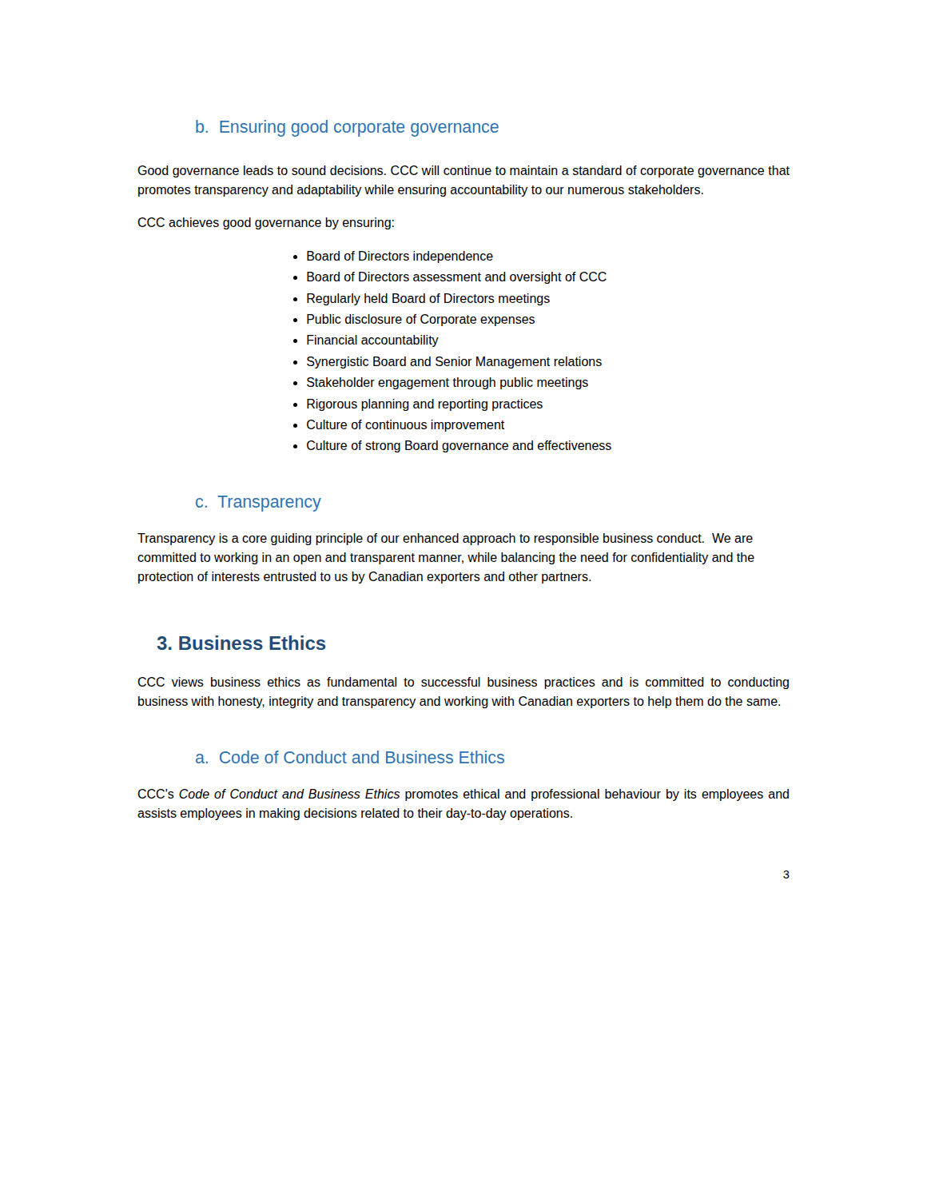b. Ensuring good corporate governance
Good governance leads to sound decisions. CCC will continue to maintain a standard of corporate governance that promotes transparency and adaptability while ensuring accountability to our numerous stakeholders.
CCC achieves good governance by ensuring:
Board of Directors independence
Board of Directors assessment and oversight of CCC
Regularly held Board of Directors meetings
Public disclosure of Corporate expenses
Financial accountability
Synergistic Board and Senior Management relations
Stakeholder engagement through public meetings
Rigorous planning and reporting practices
Culture of continuous improvement
Culture of strong Board governance and effectiveness
c. Transparency
Transparency is a core guiding principle of our enhanced approach to responsible business conduct. We are committed to working in an open and transparent manner, while balancing the need for confidentiality and the protection of interests entrusted to us by Canadian exporters and other partners.
3. Business Ethics
CCC views business ethics as fundamental to successful business practices and is committed to conducting business with honesty, integrity and transparency and working with Canadian exporters to help them do the same.
a. Code of Conduct and Business Ethics
CCC's Code of Conduct and Business Ethics promotes ethical and professional behaviour by its employees and assists employees in making decisions related to their day-to-day operations.
3